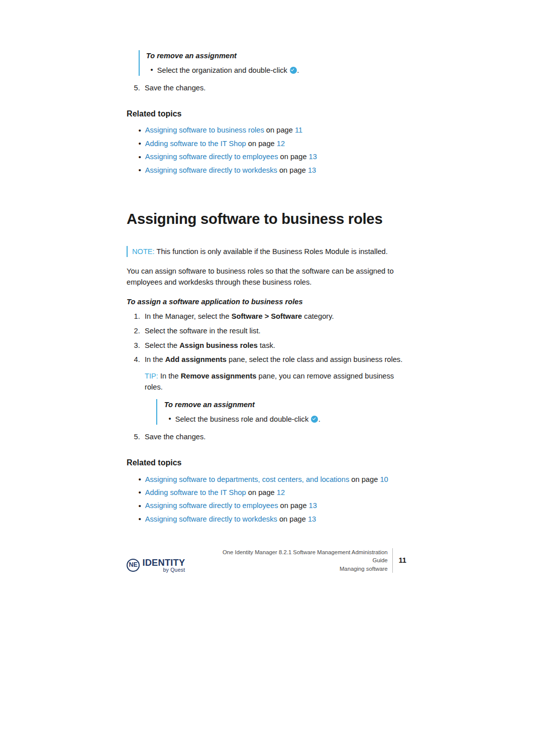To remove an assignment
Select the organization and double-click .
Save the changes.
Related topics
Assigning software to business roles on page 11
Adding software to the IT Shop on page 12
Assigning software directly to employees on page 13
Assigning software directly to workdesks on page 13
Assigning software to business roles
NOTE: This function is only available if the Business Roles Module is installed.
You can assign software to business roles so that the software can be assigned to employees and workdesks through these business roles.
To assign a software application to business roles
In the Manager, select the Software > Software category.
Select the software in the result list.
Select the Assign business roles task.
In the Add assignments pane, select the role class and assign business roles.
TIP: In the Remove assignments pane, you can remove assigned business roles.
To remove an assignment
Select the business role and double-click .
Save the changes.
Related topics
Assigning software to departments, cost centers, and locations on page 10
Adding software to the IT Shop on page 12
Assigning software directly to employees on page 13
Assigning software directly to workdesks on page 13
NE
IDENTITY
by Quest
One Identity Manager 8.2.1 Software Management Administration
Guide
Managing software
11